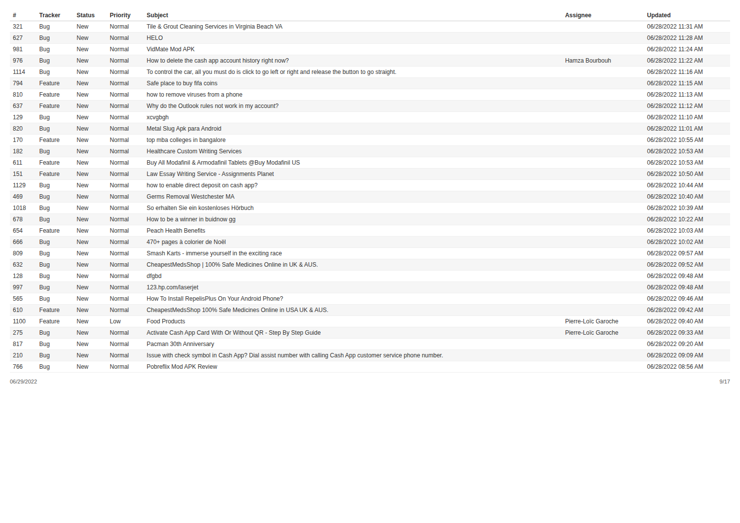| # | Tracker | Status | Priority | Subject | Assignee | Updated |
| --- | --- | --- | --- | --- | --- | --- |
| 321 | Bug | New | Normal | Tile & Grout Cleaning Services in Virginia Beach VA | | 06/28/2022 11:31 AM |
| 627 | Bug | New | Normal | HELO | | 06/28/2022 11:28 AM |
| 981 | Bug | New | Normal | VidMate Mod APK | | 06/28/2022 11:24 AM |
| 976 | Bug | New | Normal | How to delete the cash app account history right now? | Hamza Bourbouh | 06/28/2022 11:22 AM |
| 1114 | Bug | New | Normal | To control the car, all you must do is click to go left or right and release the button to go straight. | | 06/28/2022 11:16 AM |
| 794 | Feature | New | Normal | Safe place to buy fifa coins | | 06/28/2022 11:15 AM |
| 810 | Feature | New | Normal | how to remove viruses from a phone | | 06/28/2022 11:13 AM |
| 637 | Feature | New | Normal | Why do the Outlook rules not work in my account? | | 06/28/2022 11:12 AM |
| 129 | Bug | New | Normal | xcvgbgh | | 06/28/2022 11:10 AM |
| 820 | Bug | New | Normal | Metal Slug Apk para Android | | 06/28/2022 11:01 AM |
| 170 | Feature | New | Normal | top mba colleges in bangalore | | 06/28/2022 10:55 AM |
| 182 | Bug | New | Normal | Healthcare Custom Writing Services | | 06/28/2022 10:53 AM |
| 611 | Feature | New | Normal | Buy All Modafinil & Armodafinil Tablets @Buy Modafinil US | | 06/28/2022 10:53 AM |
| 151 | Feature | New | Normal | Law Essay Writing Service - Assignments Planet | | 06/28/2022 10:50 AM |
| 1129 | Bug | New | Normal | how to enable direct deposit on cash app? | | 06/28/2022 10:44 AM |
| 469 | Bug | New | Normal | Germs Removal Westchester MA | | 06/28/2022 10:40 AM |
| 1018 | Bug | New | Normal | So erhalten Sie ein kostenloses Hörbuch | | 06/28/2022 10:39 AM |
| 678 | Bug | New | Normal | How to be a winner in buidnow gg | | 06/28/2022 10:22 AM |
| 654 | Feature | New | Normal | Peach Health Benefits | | 06/28/2022 10:03 AM |
| 666 | Bug | New | Normal | 470+ pages à colorier de Noël | | 06/28/2022 10:02 AM |
| 809 | Bug | New | Normal | Smash Karts - immerse yourself in the exciting race | | 06/28/2022 09:57 AM |
| 632 | Bug | New | Normal | CheapestMedsShop / 100% Safe Medicines Online in UK & AUS. | | 06/28/2022 09:52 AM |
| 128 | Bug | New | Normal | dfgbd | | 06/28/2022 09:48 AM |
| 997 | Bug | New | Normal | 123.hp.com/laserjet | | 06/28/2022 09:48 AM |
| 565 | Bug | New | Normal | How To Install RepelisPlus On Your Android Phone? | | 06/28/2022 09:46 AM |
| 610 | Feature | New | Normal | CheapestMedsShop 100% Safe Medicines Online in USA UK & AUS. | | 06/28/2022 09:42 AM |
| 1100 | Feature | New | Low | Food Products | Pierre-Loïc Garoche | 06/28/2022 09:40 AM |
| 275 | Bug | New | Normal | Activate Cash App Card With Or Without QR - Step By Step Guide | Pierre-Loïc Garoche | 06/28/2022 09:33 AM |
| 817 | Bug | New | Normal | Pacman 30th Anniversary | | 06/28/2022 09:20 AM |
| 210 | Bug | New | Normal | Issue with check symbol in Cash App? Dial assist number with calling Cash App customer service phone number. | | 06/28/2022 09:09 AM |
| 766 | Bug | New | Normal | Pobreflix Mod APK Review | | 06/28/2022 08:56 AM |
06/29/2022 9/17